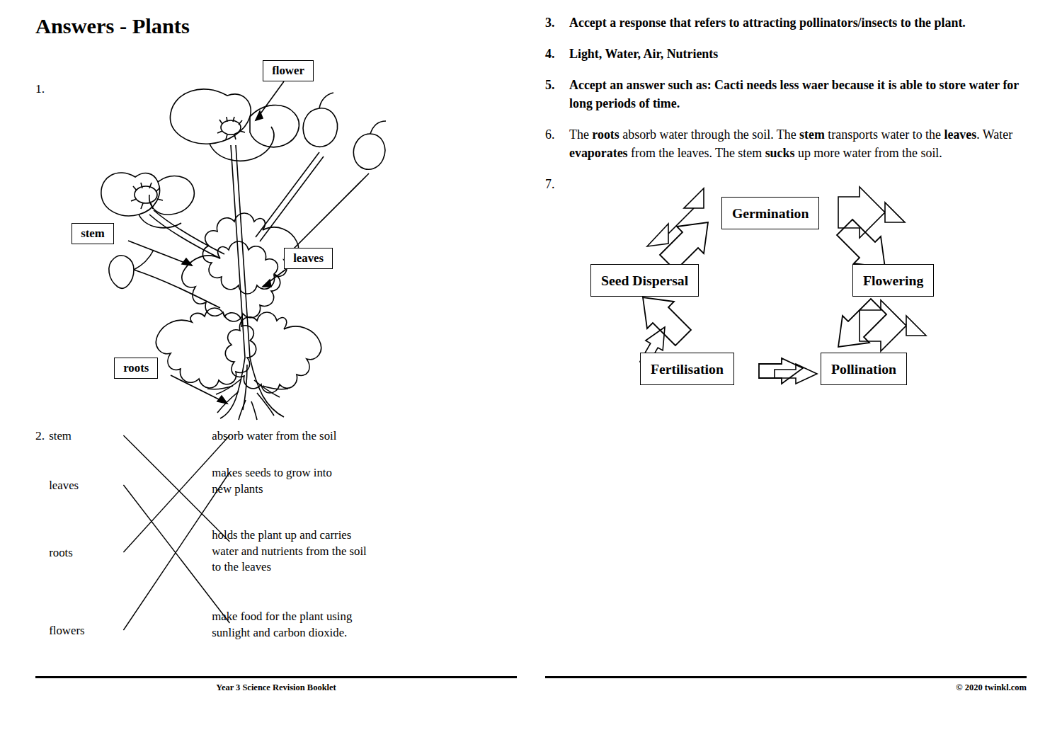Answers - Plants
1.
flower
stem
leaves
roots
2.
stem
leaves
roots
flowers
absorb water from the soil
makes seeds to grow into
new plants
holds the plant up and carries
water and nutrients from the soil
to the leaves
make food for the plant using
sunlight and carbon dioxide.
Year 3 Science Revision Booklet
Accept a response that refers to attracting pollinators/insects to the plant.
Light, Water, Air, Nutrients
Accept an answer such as: Cacti needs less waer because it is able to store water for long periods of time.
The roots absorb water through the soil. The stem transports water to the leaves. Water evaporates from the leaves. The stem sucks up more water from the soil.
Germination
Flowering
Pollination
Fertilisation
Seed Dispersal
© 2020 twinkl.com